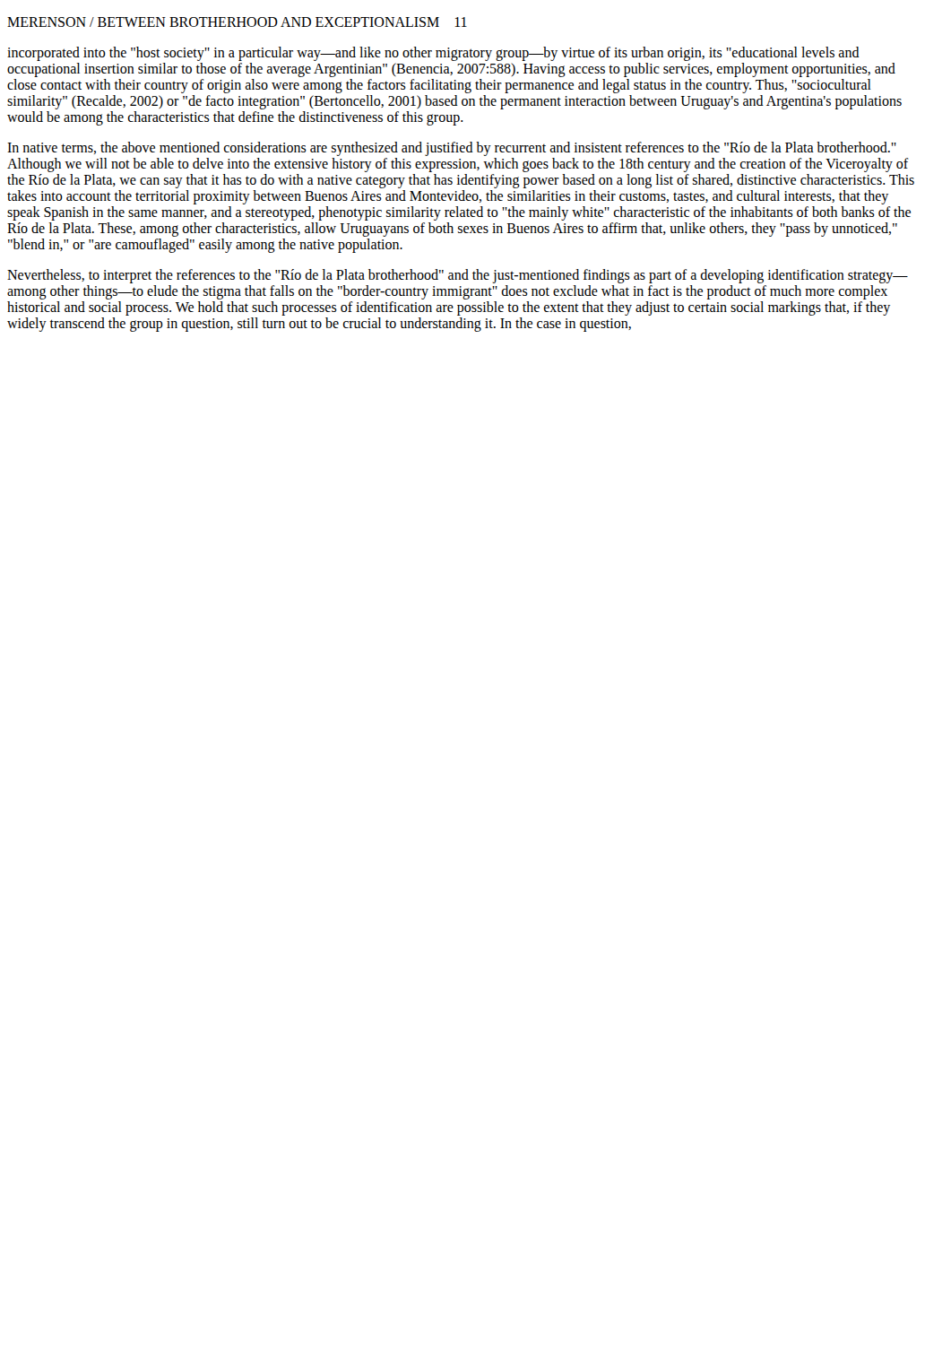MERENSON / BETWEEN BROTHERHOOD AND EXCEPTIONALISM 11
incorporated into the "host society" in a particular way—and like no other migratory group—by virtue of its urban origin, its "educational levels and occupational insertion similar to those of the average Argentinian" (Benencia, 2007:588). Having access to public services, employment opportunities, and close contact with their country of origin also were among the factors facilitating their permanence and legal status in the country. Thus, "sociocultural similarity" (Recalde, 2002) or "de facto integration" (Bertoncello, 2001) based on the permanent interaction between Uruguay's and Argentina's populations would be among the characteristics that define the distinctiveness of this group.
In native terms, the above mentioned considerations are synthesized and justified by recurrent and insistent references to the "Río de la Plata brotherhood." Although we will not be able to delve into the extensive history of this expression, which goes back to the 18th century and the creation of the Viceroyalty of the Río de la Plata, we can say that it has to do with a native category that has identifying power based on a long list of shared, distinctive characteristics. This takes into account the territorial proximity between Buenos Aires and Montevideo, the similarities in their customs, tastes, and cultural interests, that they speak Spanish in the same manner, and a stereotyped, phenotypic similarity related to "the mainly white" characteristic of the inhabitants of both banks of the Río de la Plata. These, among other characteristics, allow Uruguayans of both sexes in Buenos Aires to affirm that, unlike others, they "pass by unnoticed," "blend in," or "are camouflaged" easily among the native population.
Nevertheless, to interpret the references to the "Río de la Plata brotherhood" and the just-mentioned findings as part of a developing identification strategy—among other things—to elude the stigma that falls on the "border-country immigrant" does not exclude what in fact is the product of much more complex historical and social process. We hold that such processes of identification are possible to the extent that they adjust to certain social markings that, if they widely transcend the group in question, still turn out to be crucial to understanding it. In the case in question,